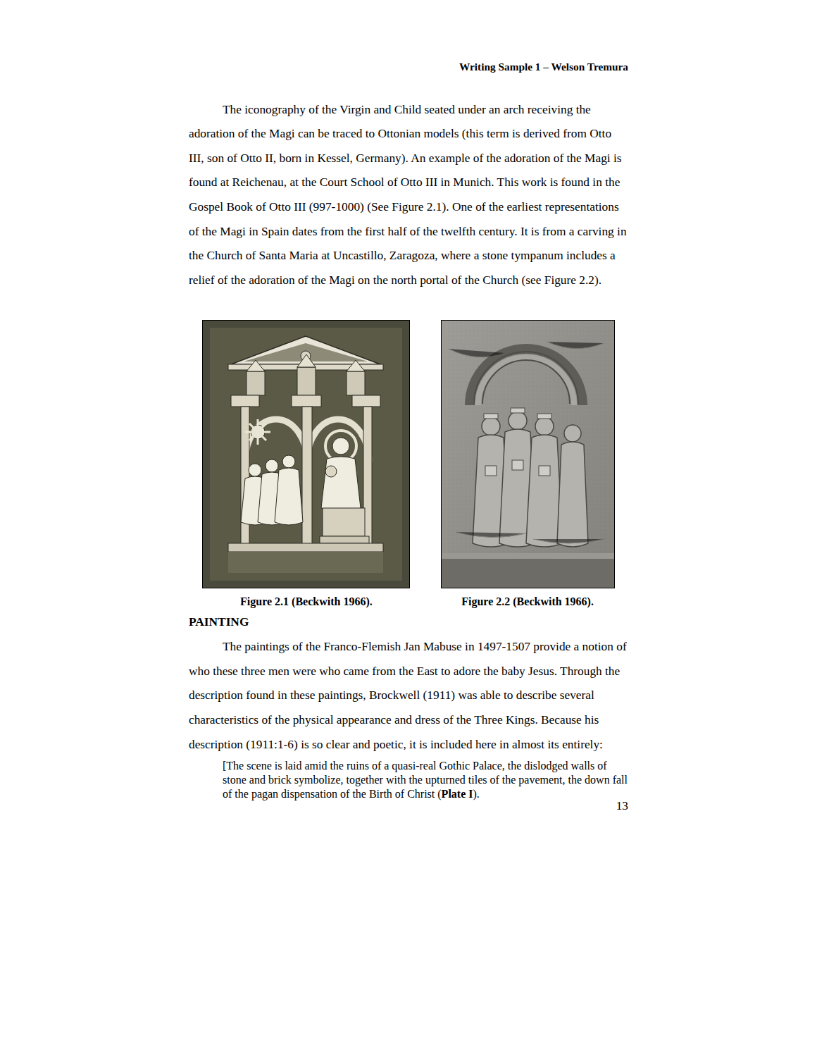Writing Sample 1 – Welson Tremura
The iconography of the Virgin and Child seated under an arch receiving the adoration of the Magi can be traced to Ottonian models (this term is derived from Otto III, son of Otto II, born in Kessel, Germany). An example of the adoration of the Magi is found at Reichenau, at the Court School of Otto III in Munich. This work is found in the Gospel Book of Otto III (997-1000) (See Figure 2.1). One of the earliest representations of the Magi in Spain dates from the first half of the twelfth century. It is from a carving in the Church of Santa Maria at Uncastillo, Zaragoza, where a stone tympanum includes a relief of the adoration of the Magi on the north portal of the Church (see Figure 2.2).
Figure 2.1 (Beckwith 1966).
Figure 2.2 (Beckwith 1966).
PAINTING
The paintings of the Franco-Flemish Jan Mabuse in 1497-1507 provide a notion of who these three men were who came from the East to adore the baby Jesus. Through the description found in these paintings, Brockwell (1911) was able to describe several characteristics of the physical appearance and dress of the Three Kings. Because his description (1911:1-6) is so clear and poetic, it is included here in almost its entirely:
[The scene is laid amid the ruins of a quasi-real Gothic Palace, the dislodged walls of stone and brick symbolize, together with the upturned tiles of the pavement, the down fall of the pagan dispensation of the Birth of Christ (Plate I).
13